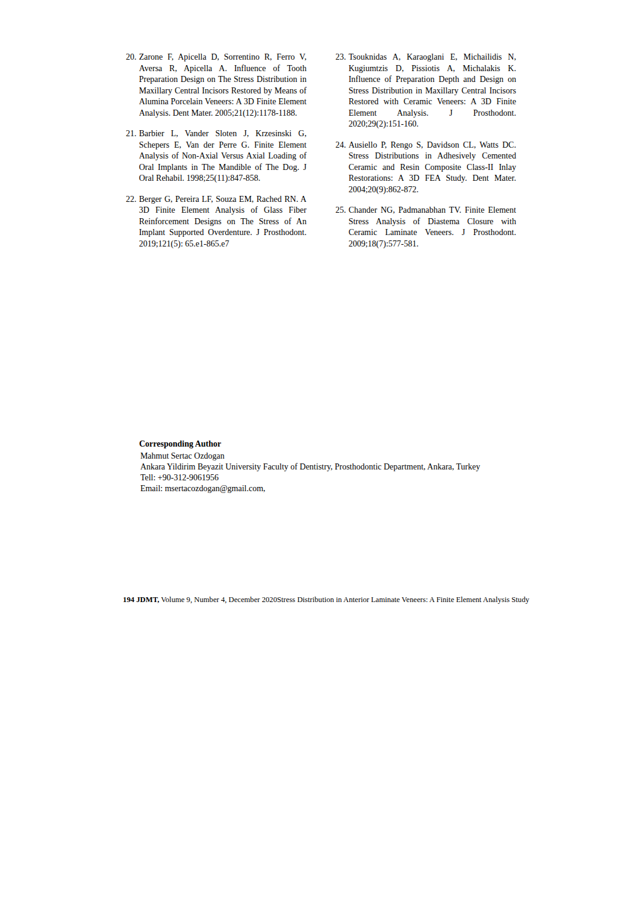20. Zarone F, Apicella D, Sorrentino R, Ferro V, Aversa R, Apicella A. Influence of Tooth Preparation Design on The Stress Distribution in Maxillary Central Incisors Restored by Means of Alumina Porcelain Veneers: A 3D Finite Element Analysis. Dent Mater. 2005;21(12):1178-1188.
21. Barbier L, Vander Sloten J, Krzesinski G, Schepers E, Van der Perre G. Finite Element Analysis of Non-Axial Versus Axial Loading of Oral Implants in The Mandible of The Dog. J Oral Rehabil. 1998;25(11):847-858.
22. Berger G, Pereira LF, Souza EM, Rached RN. A 3D Finite Element Analysis of Glass Fiber Reinforcement Designs on The Stress of An Implant Supported Overdenture. J Prosthodont. 2019;121(5): 65.e1-865.e7
23. Tsouknidas A, Karaoglani E, Michailidis N, Kugiumtzis D, Pissiotis A, Michalakis K. Influence of Preparation Depth and Design on Stress Distribution in Maxillary Central Incisors Restored with Ceramic Veneers: A 3D Finite Element Analysis. J Prosthodont. 2020;29(2):151-160.
24. Ausiello P, Rengo S, Davidson CL, Watts DC. Stress Distributions in Adhesively Cemented Ceramic and Resin Composite Class-II Inlay Restorations: A 3D FEA Study. Dent Mater. 2004;20(9):862-872.
25. Chander NG, Padmanabhan TV. Finite Element Stress Analysis of Diastema Closure with Ceramic Laminate Veneers. J Prosthodont. 2009;18(7):577-581.
Corresponding Author
Mahmut Sertac Ozdogan
Ankara Yildirim Beyazit University Faculty of Dentistry, Prosthodontic Department, Ankara, Turkey
Tell: +90-312-9061956
Email: msertacozdogan@gmail.com,
194 JDMT, Volume 9, Number 4, December 2020
Stress Distribution in Anterior Laminate Veneers: A Finite Element Analysis Study